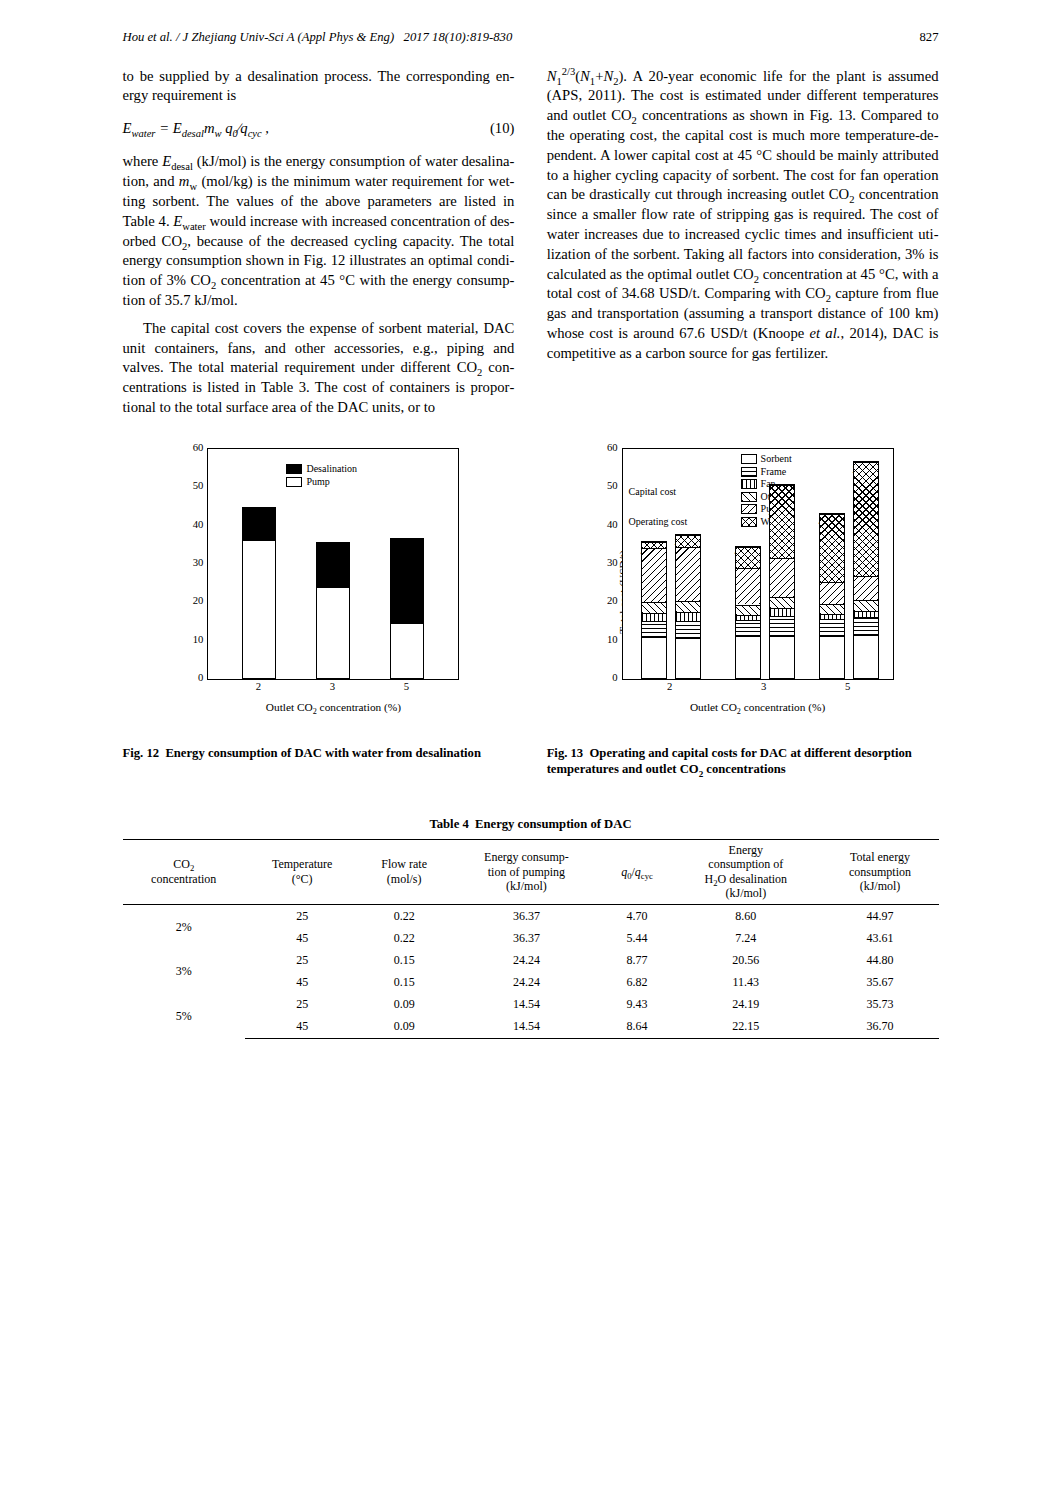Hou et al. / J Zhejiang Univ-Sci A (Appl Phys & Eng) 2017 18(10):819-830 827
to be supplied by a desalination process. The corresponding energy requirement is
Ewater = Edesalmw q0∕qcyc , (10)
where Edesal (kJ/mol) is the energy consumption of water desalination, and mw (mol/kg) is the minimum water requirement for wetting sorbent. The values of the above parameters are listed in Table 4. Ewater would increase with increased concentration of desorbed CO2, because of the decreased cycling capacity. The total energy consumption shown in Fig. 12 illustrates an optimal condition of 3% CO2 concentration at 45 °C with the energy consumption of 35.7 kJ/mol.
The capital cost covers the expense of sorbent material, DAC unit containers, fans, and other accessories, e.g., piping and valves. The total material requirement under different CO2 concentrations is listed in Table 3. The cost of containers is proportional to the total surface area of the DAC units, or to
N12/3(N1+N2). A 20-year economic life for the plant is assumed (APS, 2011). The cost is estimated under different temperatures and outlet CO2 concentrations as shown in Fig. 13. Compared to the operating cost, the capital cost is much more temperature-dependent. A lower capital cost at 45 °C should be mainly attributed to a higher cycling capacity of sorbent. The cost for fan operation can be drastically cut through increasing outlet CO2 concentration since a smaller flow rate of stripping gas is required. The cost of water increases due to increased cyclic times and insufficient utilization of the sorbent. Taking all factors into consideration, 3% is calculated as the optimal outlet CO2 concentration at 45 °C, with a total cost of 34.68 USD/t. Comparing with CO2 capture from flue gas and transportation (assuming a transport distance of 100 km) whose cost is around 67.6 USD/t (Knoope et al., 2014), DAC is competitive as a carbon source for gas fertilizer.
Energy consumption (kJ/mol)
60 50 40 30 20 10 0
Desalination
Pump
2 3 5
Outlet CO2 concentration (%)
Fig. 12 Energy consumption of DAC with water from desalination
Total cost (USD/t)
60 50 40 30 20 10 0
Sorbent
Frame
Fan
Other
Pump
Water
Capital cost Operating cost 45 °C 25 °C 45 °C 25 °C 45 °C 25 °C
2 3 5
Outlet CO2 concentration (%)
Fig. 13 Operating and capital costs for DAC at different desorption temperatures and outlet CO2 concentrations
Table 4 Energy consumption of DAC
| CO 2 concentration | Temperature (°C) | Flow rate (mol/s) | Energy consump- tion of pumping (kJ/mol) | q 0 / q cyc | Energy consumption of H 2 O desalination (kJ/mol) | Total energy consumption (kJ/mol) |
| --- | --- | --- | --- | --- | --- | --- |
| 2% | 25 | 0.22 | 36.37 | 4.70 | 8.60 | 44.97 |
| 45 | 0.22 | 36.37 | 5.44 | 7.24 | 43.61 |
| 3% | 25 | 0.15 | 24.24 | 8.77 | 20.56 | 44.80 |
| 45 | 0.15 | 24.24 | 6.82 | 11.43 | 35.67 |
| 5% | 25 | 0.09 | 14.54 | 9.43 | 24.19 | 35.73 |
| 45 | 0.09 | 14.54 | 8.64 | 22.15 | 36.70 |